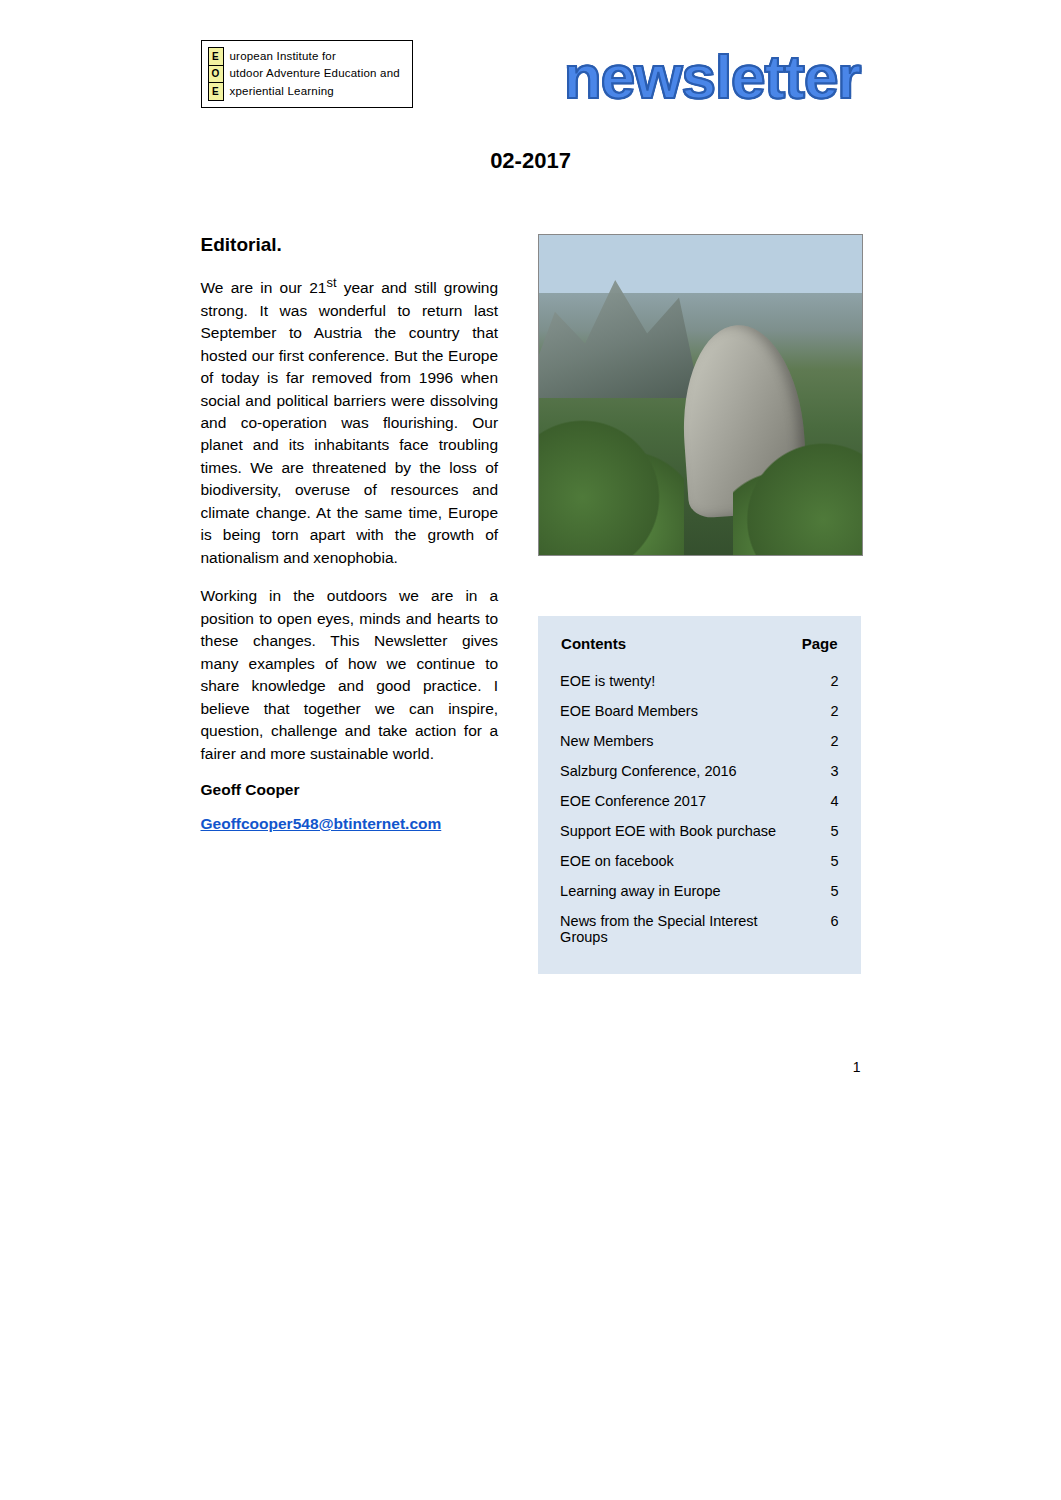| E | uropean Institute for |
| O | utdoor Adventure Education and |
| E | xperiential Learning |
newsletter
02-2017
Editorial.
We are in our 21st year and still growing strong. It was wonderful to return last September to Austria the country that hosted our first conference. But the Europe of today is far removed from 1996 when social and political barriers were dissolving and co-operation was flourishing. Our planet and its inhabitants face troubling times. We are threatened by the loss of biodiversity, overuse of resources and climate change. At the same time, Europe is being torn apart with the growth of nationalism and xenophobia.
Working in the outdoors we are in a position to open eyes, minds and hearts to these changes. This Newsletter gives many examples of how we continue to share knowledge and good practice. I believe that together we can inspire, question, challenge and take action for a fairer and more sustainable world.
Geoff Cooper
Geoffcooper548@btinternet.com
| Contents | Page |
| --- | --- |
| EOE is twenty! | 2 |
| EOE Board Members | 2 |
| New Members | 2 |
| Salzburg Conference, 2016 | 3 |
| EOE Conference 2017 | 4 |
| Support EOE with Book purchase | 5 |
| EOE on facebook | 5 |
| Learning away in Europe | 5 |
| News from the Special Interest Groups | 6 |
1